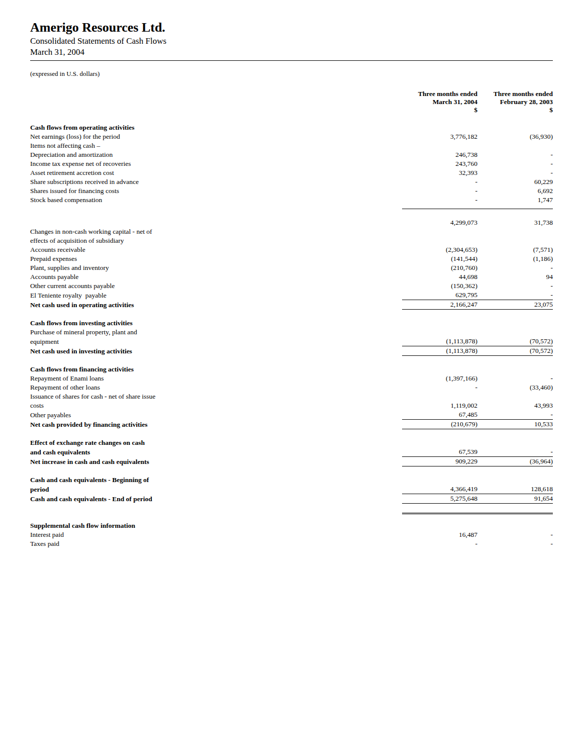Amerigo Resources Ltd.
Consolidated Statements of Cash Flows
March 31, 2004
(expressed in U.S. dollars)
| | Three months ended March 31, 2004 $ | Three months ended February 28, 2003 $ |
| --- | --- | --- |
| Cash flows from operating activities | | |
| Net earnings (loss) for the period | 3,776,182 | (36,930) |
| Items not affecting cash – | | |
| Depreciation and amortization | 246,738 | - |
| Income tax expense net of recoveries | 243,760 | - |
| Asset retirement accretion cost | 32,393 | - |
| Share subscriptions received in advance | - | 60,229 |
| Shares issued for financing costs | - | 6,692 |
| Stock based compensation | - | 1,747 |
| | 4,299,073 | 31,738 |
| Changes in non-cash working capital - net of | | |
| effects of acquisition of subsidiary | | |
| Accounts receivable | (2,304,653) | (7,571) |
| Prepaid expenses | (141,544) | (1,186) |
| Plant, supplies and inventory | (210,760) | - |
| Accounts payable | 44,698 | 94 |
| Other current accounts payable | (150,362) | - |
| El Teniente royalty payable | 629,795 | - |
| Net cash used in operating activities | 2,166,247 | 23,075 |
| Cash flows from investing activities | | |
| Purchase of mineral property, plant and | | |
| equipment | (1,113,878) | (70,572) |
| Net cash used in investing activities | (1,113,878) | (70,572) |
| Cash flows from financing activities | | |
| Repayment of Enami loans | (1,397,166) | - |
| Repayment of other loans | - | (33,460) |
| Issuance of shares for cash - net of share issue | | |
| costs | 1,119,002 | 43,993 |
| Other payables | 67,485 | - |
| Net cash provided by financing activities | (210,679) | 10,533 |
| Effect of exchange rate changes on cash | | |
| and cash equivalents | 67,539 | - |
| Net increase in cash and cash equivalents | 909,229 | (36,964) |
| Cash and cash equivalents - Beginning of | | |
| period | 4,366,419 | 128,618 |
| Cash and cash equivalents - End of period | 5,275,648 | 91,654 |
| Supplemental cash flow information | | |
| Interest paid | 16,487 | - |
| Taxes paid | - | - |